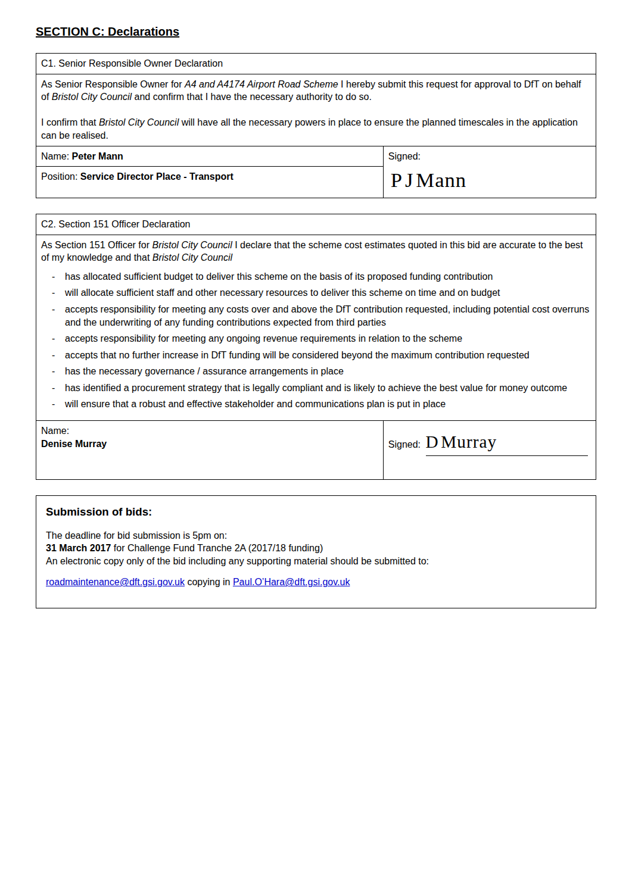SECTION C: Declarations
| C1. Senior Responsible Owner Declaration |
| As Senior Responsible Owner for A4 and A4174 Airport Road Scheme I hereby submit this request for approval to DfT on behalf of Bristol City Council and confirm that I have the necessary authority to do so. I confirm that Bristol City Council will have all the necessary powers in place to ensure the planned timescales in the application can be realised. |
| / Name: Peter Mann / / Position: Service Director Place - Transport / | Signed: P J Mann |
| C2. Section 151 Officer Declaration |
| As Section 151 Officer for Bristol City Council I declare that the scheme cost estimates quoted in this bid are accurate to the best of my knowledge and that Bristol City Council has allocated sufficient budget to deliver this scheme on the basis of its proposed funding contribution will allocate sufficient staff and other necessary resources to deliver this scheme on time and on budget accepts responsibility for meeting any costs over and above the DfT contribution requested, including potential cost overruns and the underwriting of any funding contributions expected from third parties accepts responsibility for meeting any ongoing revenue requirements in relation to the scheme accepts that no further increase in DfT funding will be considered beyond the maximum contribution requested has the necessary governance / assurance arrangements in place has identified a procurement strategy that is legally compliant and is likely to achieve the best value for money outcome will ensure that a robust and effective stakeholder and communications plan is put in place |
| Name: Denise Murray | Signed: D Murray |
Submission of bids:
The deadline for bid submission is 5pm on:
31 March 2017 for Challenge Fund Tranche 2A (2017/18 funding)
An electronic copy only of the bid including any supporting material should be submitted to:
roadmaintenance@dft.gsi.gov.uk copying in Paul.O’Hara@dft.gsi.gov.uk